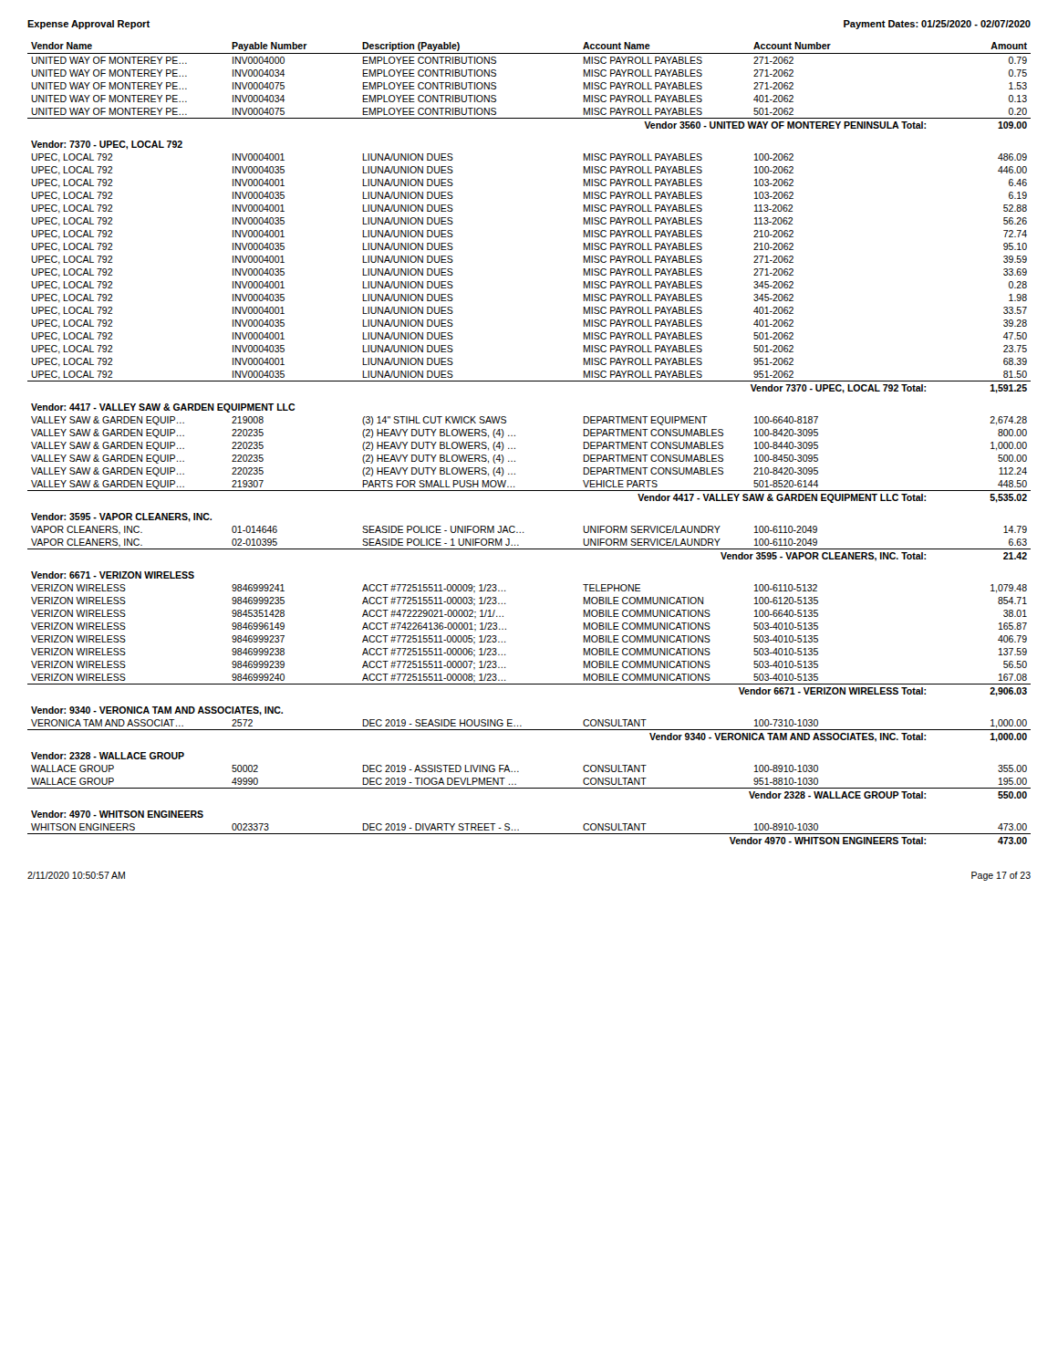Expense Approval Report Payment Dates: 01/25/2020 - 02/07/2020
| Vendor Name | Payable Number | Description (Payable) | Account Name | Account Number | Amount |
| --- | --- | --- | --- | --- | --- |
| UNITED WAY OF MONTEREY PE… | INV0004000 | EMPLOYEE CONTRIBUTIONS | MISC PAYROLL PAYABLES | 271-2062 | 0.79 |
| UNITED WAY OF MONTEREY PE… | INV0004034 | EMPLOYEE CONTRIBUTIONS | MISC PAYROLL PAYABLES | 271-2062 | 0.75 |
| UNITED WAY OF MONTEREY PE… | INV0004075 | EMPLOYEE CONTRIBUTIONS | MISC PAYROLL PAYABLES | 271-2062 | 1.53 |
| UNITED WAY OF MONTEREY PE… | INV0004034 | EMPLOYEE CONTRIBUTIONS | MISC PAYROLL PAYABLES | 401-2062 | 0.13 |
| UNITED WAY OF MONTEREY PE… | INV0004075 | EMPLOYEE CONTRIBUTIONS | MISC PAYROLL PAYABLES | 501-2062 | 0.20 |
| Vendor 3560 - UNITED WAY OF MONTEREY PENINSULA Total: | 109.00 |
| Vendor: 7370 - UPEC, LOCAL 792 |
| UPEC, LOCAL 792 | INV0004001 | LIUNA/UNION DUES | MISC PAYROLL PAYABLES | 100-2062 | 486.09 |
| UPEC, LOCAL 792 | INV0004035 | LIUNA/UNION DUES | MISC PAYROLL PAYABLES | 100-2062 | 446.00 |
| UPEC, LOCAL 792 | INV0004001 | LIUNA/UNION DUES | MISC PAYROLL PAYABLES | 103-2062 | 6.46 |
| UPEC, LOCAL 792 | INV0004035 | LIUNA/UNION DUES | MISC PAYROLL PAYABLES | 103-2062 | 6.19 |
| UPEC, LOCAL 792 | INV0004001 | LIUNA/UNION DUES | MISC PAYROLL PAYABLES | 113-2062 | 52.88 |
| UPEC, LOCAL 792 | INV0004035 | LIUNA/UNION DUES | MISC PAYROLL PAYABLES | 113-2062 | 56.26 |
| UPEC, LOCAL 792 | INV0004001 | LIUNA/UNION DUES | MISC PAYROLL PAYABLES | 210-2062 | 72.74 |
| UPEC, LOCAL 792 | INV0004035 | LIUNA/UNION DUES | MISC PAYROLL PAYABLES | 210-2062 | 95.10 |
| UPEC, LOCAL 792 | INV0004001 | LIUNA/UNION DUES | MISC PAYROLL PAYABLES | 271-2062 | 39.59 |
| UPEC, LOCAL 792 | INV0004035 | LIUNA/UNION DUES | MISC PAYROLL PAYABLES | 271-2062 | 33.69 |
| UPEC, LOCAL 792 | INV0004001 | LIUNA/UNION DUES | MISC PAYROLL PAYABLES | 345-2062 | 0.28 |
| UPEC, LOCAL 792 | INV0004035 | LIUNA/UNION DUES | MISC PAYROLL PAYABLES | 345-2062 | 1.98 |
| UPEC, LOCAL 792 | INV0004001 | LIUNA/UNION DUES | MISC PAYROLL PAYABLES | 401-2062 | 33.57 |
| UPEC, LOCAL 792 | INV0004035 | LIUNA/UNION DUES | MISC PAYROLL PAYABLES | 401-2062 | 39.28 |
| UPEC, LOCAL 792 | INV0004001 | LIUNA/UNION DUES | MISC PAYROLL PAYABLES | 501-2062 | 47.50 |
| UPEC, LOCAL 792 | INV0004035 | LIUNA/UNION DUES | MISC PAYROLL PAYABLES | 501-2062 | 23.75 |
| UPEC, LOCAL 792 | INV0004001 | LIUNA/UNION DUES | MISC PAYROLL PAYABLES | 951-2062 | 68.39 |
| UPEC, LOCAL 792 | INV0004035 | LIUNA/UNION DUES | MISC PAYROLL PAYABLES | 951-2062 | 81.50 |
| Vendor 7370 - UPEC, LOCAL 792 Total: | 1,591.25 |
| Vendor: 4417 - VALLEY SAW & GARDEN EQUIPMENT LLC |
| VALLEY SAW & GARDEN EQUIP… | 219008 | (3) 14" STIHL CUT KWICK SAWS | DEPARTMENT EQUIPMENT | 100-6640-8187 | 2,674.28 |
| VALLEY SAW & GARDEN EQUIP… | 220235 | (2) HEAVY DUTY BLOWERS, (4) … | DEPARTMENT CONSUMABLES | 100-8420-3095 | 800.00 |
| VALLEY SAW & GARDEN EQUIP… | 220235 | (2) HEAVY DUTY BLOWERS, (4) … | DEPARTMENT CONSUMABLES | 100-8440-3095 | 1,000.00 |
| VALLEY SAW & GARDEN EQUIP… | 220235 | (2) HEAVY DUTY BLOWERS, (4) … | DEPARTMENT CONSUMABLES | 100-8450-3095 | 500.00 |
| VALLEY SAW & GARDEN EQUIP… | 220235 | (2) HEAVY DUTY BLOWERS, (4) … | DEPARTMENT CONSUMABLES | 210-8420-3095 | 112.24 |
| VALLEY SAW & GARDEN EQUIP… | 219307 | PARTS FOR SMALL PUSH MOW… | VEHICLE PARTS | 501-8520-6144 | 448.50 |
| Vendor 4417 - VALLEY SAW & GARDEN EQUIPMENT LLC Total: | 5,535.02 |
| Vendor: 3595 - VAPOR CLEANERS, INC. |
| VAPOR CLEANERS, INC. | 01-014646 | SEASIDE POLICE - UNIFORM JAC… | UNIFORM SERVICE/LAUNDRY | 100-6110-2049 | 14.79 |
| VAPOR CLEANERS, INC. | 02-010395 | SEASIDE POLICE - 1 UNIFORM J… | UNIFORM SERVICE/LAUNDRY | 100-6110-2049 | 6.63 |
| Vendor 3595 - VAPOR CLEANERS, INC. Total: | 21.42 |
| Vendor: 6671 - VERIZON WIRELESS |
| VERIZON WIRELESS | 9846999241 | ACCT #772515511-00009; 1/23… | TELEPHONE | 100-6110-5132 | 1,079.48 |
| VERIZON WIRELESS | 9846999235 | ACCT #772515511-00003; 1/23… | MOBILE COMMUNICATION | 100-6120-5135 | 854.71 |
| VERIZON WIRELESS | 9845351428 | ACCT #472229021-00002; 1/1/… | MOBILE COMMUNICATIONS | 100-6640-5135 | 38.01 |
| VERIZON WIRELESS | 9846996149 | ACCT #742264136-00001; 1/23… | MOBILE COMMUNICATIONS | 503-4010-5135 | 165.87 |
| VERIZON WIRELESS | 9846999237 | ACCT #772515511-00005; 1/23… | MOBILE COMMUNICATIONS | 503-4010-5135 | 406.79 |
| VERIZON WIRELESS | 9846999238 | ACCT #772515511-00006; 1/23… | MOBILE COMMUNICATIONS | 503-4010-5135 | 137.59 |
| VERIZON WIRELESS | 9846999239 | ACCT #772515511-00007; 1/23… | MOBILE COMMUNICATIONS | 503-4010-5135 | 56.50 |
| VERIZON WIRELESS | 9846999240 | ACCT #772515511-00008; 1/23… | MOBILE COMMUNICATIONS | 503-4010-5135 | 167.08 |
| Vendor 6671 - VERIZON WIRELESS Total: | 2,906.03 |
| Vendor: 9340 - VERONICA TAM AND ASSOCIATES, INC. |
| VERONICA TAM AND ASSOCIAT… | 2572 | DEC 2019 - SEASIDE HOUSING E… | CONSULTANT | 100-7310-1030 | 1,000.00 |
| Vendor 9340 - VERONICA TAM AND ASSOCIATES, INC. Total: | 1,000.00 |
| Vendor: 2328 - WALLACE GROUP |
| WALLACE GROUP | 50002 | DEC 2019 - ASSISTED LIVING FA… | CONSULTANT | 100-8910-1030 | 355.00 |
| WALLACE GROUP | 49990 | DEC 2019 - TIOGA DEVLPMENT … | CONSULTANT | 951-8810-1030 | 195.00 |
| Vendor 2328 - WALLACE GROUP Total: | 550.00 |
| Vendor: 4970 - WHITSON ENGINEERS |
| WHITSON ENGINEERS | 0023373 | DEC 2019 - DIVARTY STREET - S… | CONSULTANT | 100-8910-1030 | 473.00 |
| Vendor 4970 - WHITSON ENGINEERS Total: | 473.00 |
2/11/2020 10:50:57 AM Page 17 of 23